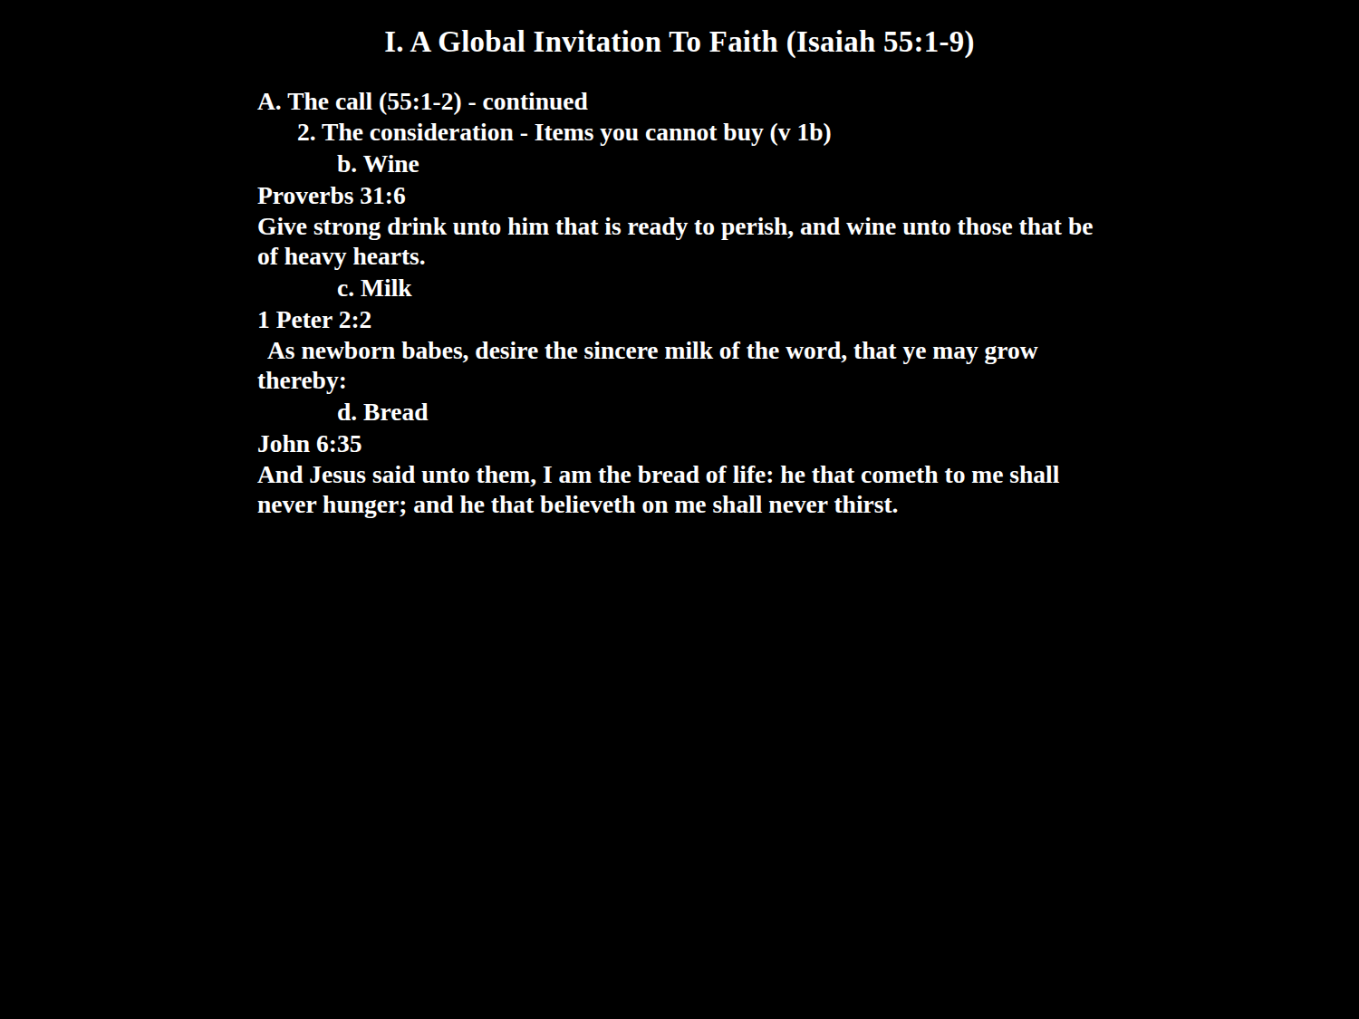I. A Global Invitation To Faith (Isaiah 55:1-9)
A. The call (55:1-2) - continued
2. The consideration - Items you cannot buy (v 1b)
b. Wine
Proverbs 31:6
Give strong drink unto him that is ready to perish, and wine unto those that be of heavy hearts.
c. Milk
1 Peter 2:2
As newborn babes, desire the sincere milk of the word, that ye may grow thereby:
d. Bread
John 6:35
And Jesus said unto them, I am the bread of life: he that cometh to me shall never hunger; and he that believeth on me shall never thirst.